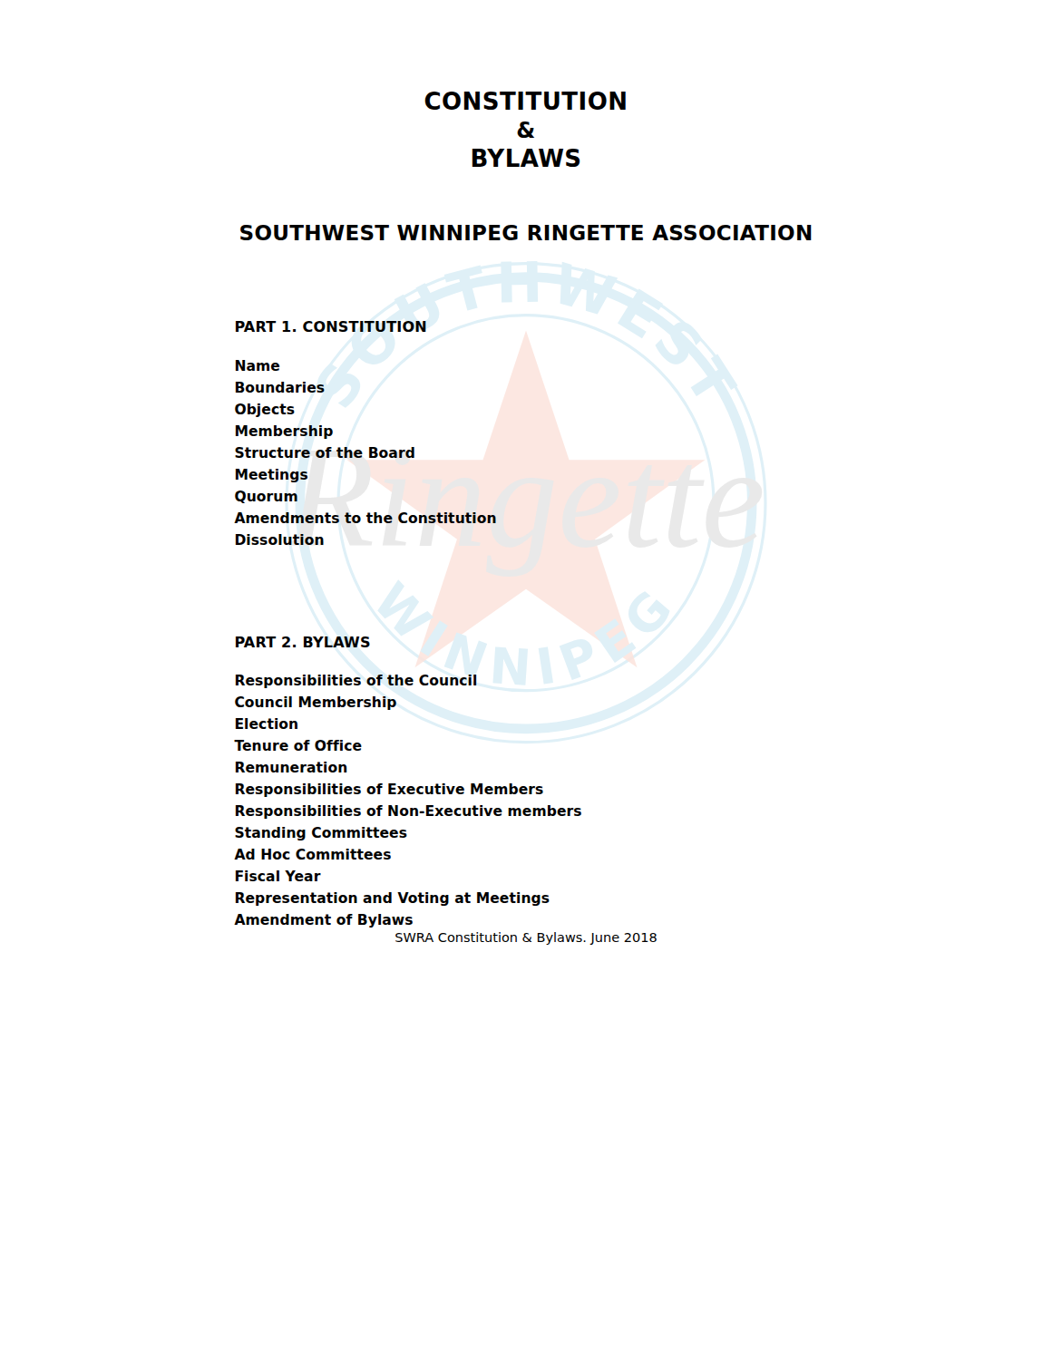SOUTHWEST WINNIPEG Ringette
CONSTITUTION & BYLAWS
SOUTHWEST WINNIPEG RINGETTE ASSOCIATION
PART 1. CONSTITUTION
Name
Boundaries
Objects
Membership
Structure of the Board
Meetings
Quorum
Amendments to the Constitution
Dissolution
PART 2. BYLAWS
Responsibilities of the Council
Council Membership
Election
Tenure of Office
Remuneration
Responsibilities of Executive Members
Responsibilities of Non-Executive members
Standing Committees
Ad Hoc Committees
Fiscal Year
Representation and Voting at Meetings
Amendment of Bylaws
SWRA Constitution & Bylaws. June 2018